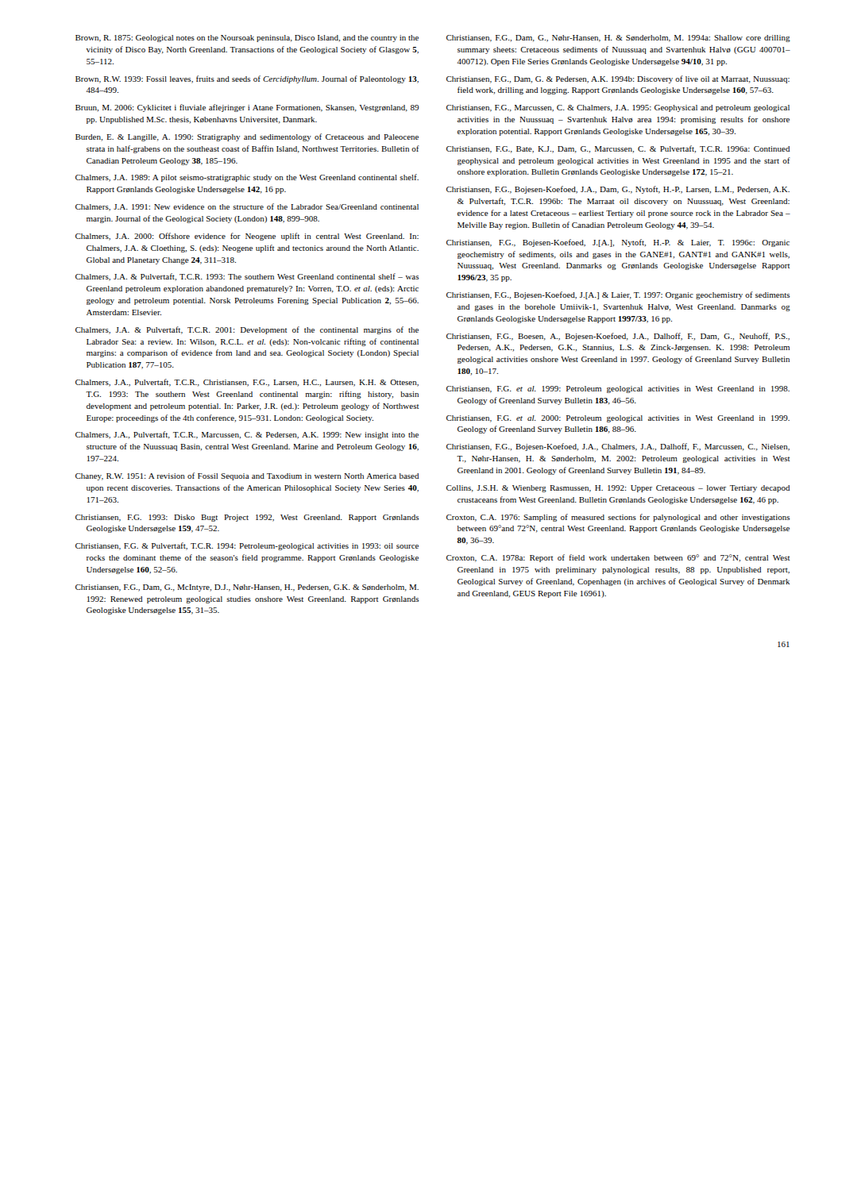Brown, R. 1875: Geological notes on the Noursoak peninsula, Disco Island, and the country in the vicinity of Disco Bay, North Greenland. Transactions of the Geological Society of Glasgow 5, 55–112.
Brown, R.W. 1939: Fossil leaves, fruits and seeds of Cercidiphyllum. Journal of Paleontology 13, 484–499.
Bruun, M. 2006: Cyklicitet i fluviale aflejringer i Atane Formationen, Skansen, Vestgrønland, 89 pp. Unpublished M.Sc. thesis, Københavns Universitet, Danmark.
Burden, E. & Langille, A. 1990: Stratigraphy and sedimentology of Cretaceous and Paleocene strata in half-grabens on the southeast coast of Baffin Island, Northwest Territories. Bulletin of Canadian Petroleum Geology 38, 185–196.
Chalmers, J.A. 1989: A pilot seismo-stratigraphic study on the West Greenland continental shelf. Rapport Grønlands Geologiske Undersøgelse 142, 16 pp.
Chalmers, J.A. 1991: New evidence on the structure of the Labrador Sea/Greenland continental margin. Journal of the Geological Society (London) 148, 899–908.
Chalmers, J.A. 2000: Offshore evidence for Neogene uplift in central West Greenland. In: Chalmers, J.A. & Cloething, S. (eds): Neogene uplift and tectonics around the North Atlantic. Global and Planetary Change 24, 311–318.
Chalmers, J.A. & Pulvertaft, T.C.R. 1993: The southern West Greenland continental shelf – was Greenland petroleum exploration abandoned prematurely? In: Vorren, T.O. et al. (eds): Arctic geology and petroleum potential. Norsk Petroleums Forening Special Publication 2, 55–66. Amsterdam: Elsevier.
Chalmers, J.A. & Pulvertaft, T.C.R. 2001: Development of the continental margins of the Labrador Sea: a review. In: Wilson, R.C.L. et al. (eds): Non-volcanic rifting of continental margins: a comparison of evidence from land and sea. Geological Society (London) Special Publication 187, 77–105.
Chalmers, J.A., Pulvertaft, T.C.R., Christiansen, F.G., Larsen, H.C., Laursen, K.H. & Ottesen, T.G. 1993: The southern West Greenland continental margin: rifting history, basin development and petroleum potential. In: Parker, J.R. (ed.): Petroleum geology of Northwest Europe: proceedings of the 4th conference, 915–931. London: Geological Society.
Chalmers, J.A., Pulvertaft, T.C.R., Marcussen, C. & Pedersen, A.K. 1999: New insight into the structure of the Nuussuaq Basin, central West Greenland. Marine and Petroleum Geology 16, 197–224.
Chaney, R.W. 1951: A revision of Fossil Sequoia and Taxodium in western North America based upon recent discoveries. Transactions of the American Philosophical Society New Series 40, 171–263.
Christiansen, F.G. 1993: Disko Bugt Project 1992, West Greenland. Rapport Grønlands Geologiske Undersøgelse 159, 47–52.
Christiansen, F.G. & Pulvertaft, T.C.R. 1994: Petroleum-geological activities in 1993: oil source rocks the dominant theme of the season's field programme. Rapport Grønlands Geologiske Undersøgelse 160, 52–56.
Christiansen, F.G., Dam, G., McIntyre, D.J., Nøhr-Hansen, H., Pedersen, G.K. & Sønderholm, M. 1992: Renewed petroleum geological studies onshore West Greenland. Rapport Grønlands Geologiske Undersøgelse 155, 31–35.
Christiansen, F.G., Dam, G., Nøhr-Hansen, H. & Sønderholm, M. 1994a: Shallow core drilling summary sheets: Cretaceous sediments of Nuussuaq and Svartenhuk Halvø (GGU 400701–400712). Open File Series Grønlands Geologiske Undersøgelse 94/10, 31 pp.
Christiansen, F.G., Dam, G. & Pedersen, A.K. 1994b: Discovery of live oil at Marraat, Nuussuaq: field work, drilling and logging. Rapport Grønlands Geologiske Undersøgelse 160, 57–63.
Christiansen, F.G., Marcussen, C. & Chalmers, J.A. 1995: Geophysical and petroleum geological activities in the Nuussuaq – Svartenhuk Halvø area 1994: promising results for onshore exploration potential. Rapport Grønlands Geologiske Undersøgelse 165, 30–39.
Christiansen, F.G., Bate, K.J., Dam, G., Marcussen, C. & Pulvertaft, T.C.R. 1996a: Continued geophysical and petroleum geological activities in West Greenland in 1995 and the start of onshore exploration. Bulletin Grønlands Geologiske Undersøgelse 172, 15–21.
Christiansen, F.G., Bojesen-Koefoed, J.A., Dam, G., Nytoft, H.-P., Larsen, L.M., Pedersen, A.K. & Pulvertaft, T.C.R. 1996b: The Marraat oil discovery on Nuussuaq, West Greenland: evidence for a latest Cretaceous – earliest Tertiary oil prone source rock in the Labrador Sea – Melville Bay region. Bulletin of Canadian Petroleum Geology 44, 39–54.
Christiansen, F.G., Bojesen-Koefoed, J.[A.], Nytoft, H.-P. & Laier, T. 1996c: Organic geochemistry of sediments, oils and gases in the GANE#1, GANT#1 and GANK#1 wells, Nuussuaq, West Greenland. Danmarks og Grønlands Geologiske Undersøgelse Rapport 1996/23, 35 pp.
Christiansen, F.G., Bojesen-Koefoed, J.[A.] & Laier, T. 1997: Organic geochemistry of sediments and gases in the borehole Umiivik-1, Svartenhuk Halvø, West Greenland. Danmarks og Grønlands Geologiske Undersøgelse Rapport 1997/33, 16 pp.
Christiansen, F.G., Boesen, A., Bojesen-Koefoed, J.A., Dalhoff, F., Dam, G., Neuhoff, P.S., Pedersen, A.K., Pedersen, G.K., Stannius, L.S. & Zinck-Jørgensen. K. 1998: Petroleum geological activities onshore West Greenland in 1997. Geology of Greenland Survey Bulletin 180, 10–17.
Christiansen, F.G. et al. 1999: Petroleum geological activities in West Greenland in 1998. Geology of Greenland Survey Bulletin 183, 46–56.
Christiansen, F.G. et al. 2000: Petroleum geological activities in West Greenland in 1999. Geology of Greenland Survey Bulletin 186, 88–96.
Christiansen, F.G., Bojesen-Koefoed, J.A., Chalmers, J.A., Dalhoff, F., Marcussen, C., Nielsen, T., Nøhr-Hansen, H. & Sønderholm, M. 2002: Petroleum geological activities in West Greenland in 2001. Geology of Greenland Survey Bulletin 191, 84–89.
Collins, J.S.H. & Wienberg Rasmussen, H. 1992: Upper Cretaceous – lower Tertiary decapod crustaceans from West Greenland. Bulletin Grønlands Geologiske Undersøgelse 162, 46 pp.
Croxton, C.A. 1976: Sampling of measured sections for palynological and other investigations between 69°and 72°N, central West Greenland. Rapport Grønlands Geologiske Undersøgelse 80, 36–39.
Croxton, C.A. 1978a: Report of field work undertaken between 69° and 72°N, central West Greenland in 1975 with preliminary palynological results, 88 pp. Unpublished report, Geological Survey of Greenland, Copenhagen (in archives of Geological Survey of Denmark and Greenland, GEUS Report File 16961).
161